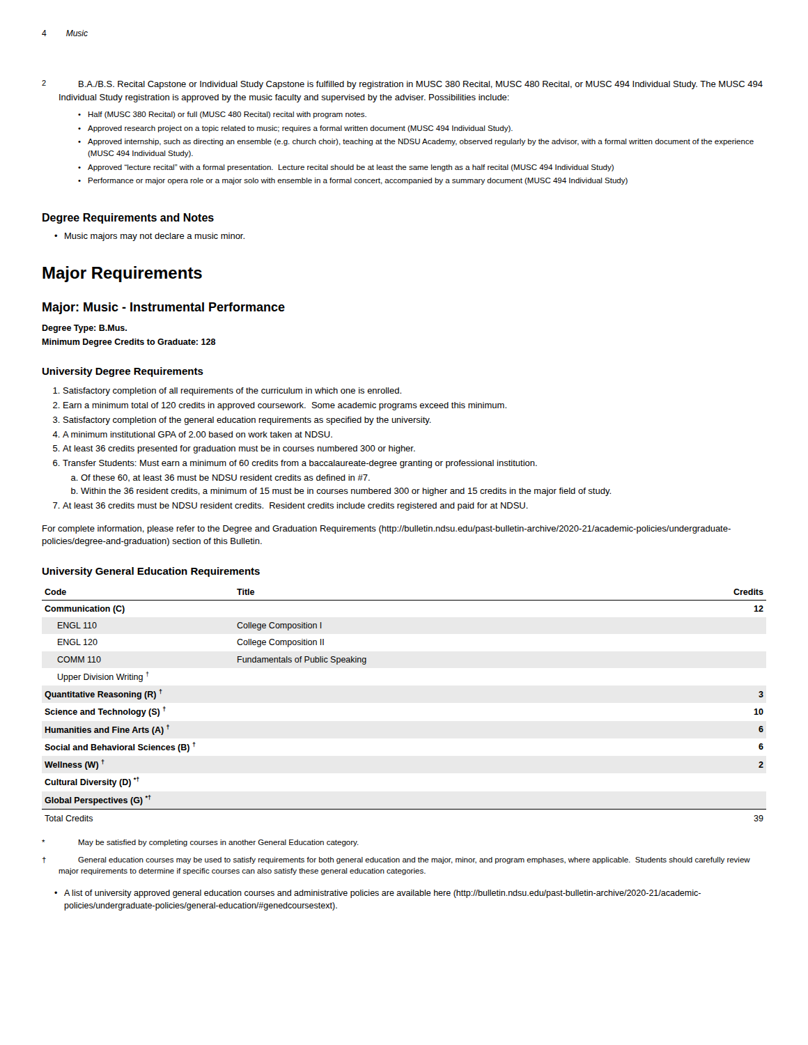4 Music
2
B.A./B.S. Recital Capstone or Individual Study Capstone is fulfilled by registration in MUSC 380 Recital, MUSC 480 Recital, or MUSC 494 Individual Study. The MUSC 494 Individual Study registration is approved by the music faculty and supervised by the adviser. Possibilities include:
Half (MUSC 380 Recital) or full (MUSC 480 Recital) recital with program notes.
Approved research project on a topic related to music; requires a formal written document (MUSC 494 Individual Study).
Approved internship, such as directing an ensemble (e.g. church choir), teaching at the NDSU Academy, observed regularly by the advisor, with a formal written document of the experience (MUSC 494 Individual Study).
Approved “lecture recital” with a formal presentation. Lecture recital should be at least the same length as a half recital (MUSC 494 Individual Study)
Performance or major opera role or a major solo with ensemble in a formal concert, accompanied by a summary document (MUSC 494 Individual Study)
Degree Requirements and Notes
Music majors may not declare a music minor.
Major Requirements
Major: Music - Instrumental Performance
Degree Type: B.Mus.
Minimum Degree Credits to Graduate: 128
University Degree Requirements
Satisfactory completion of all requirements of the curriculum in which one is enrolled.
Earn a minimum total of 120 credits in approved coursework. Some academic programs exceed this minimum.
Satisfactory completion of the general education requirements as specified by the university.
A minimum institutional GPA of 2.00 based on work taken at NDSU.
At least 36 credits presented for graduation must be in courses numbered 300 or higher.
Transfer Students: Must earn a minimum of 60 credits from a baccalaureate-degree granting or professional institution.
Of these 60, at least 36 must be NDSU resident credits as defined in #7.
Within the 36 resident credits, a minimum of 15 must be in courses numbered 300 or higher and 15 credits in the major field of study.
At least 36 credits must be NDSU resident credits. Resident credits include credits registered and paid for at NDSU.
For complete information, please refer to the Degree and Graduation Requirements (http://bulletin.ndsu.edu/past-bulletin-archive/2020-21/academic-policies/undergraduate-policies/degree-and-graduation) section of this Bulletin.
University General Education Requirements
| Code | Title | Credits |
| --- | --- | --- |
| Communication (C) | 12 |
| ENGL 110 | College Composition I | |
| ENGL 120 | College Composition II | |
| COMM 110 | Fundamentals of Public Speaking | |
| Upper Division Writing † | | |
| Quantitative Reasoning (R) † | 3 |
| Science and Technology (S) † | 10 |
| Humanities and Fine Arts (A) † | 6 |
| Social and Behavioral Sciences (B) † | 6 |
| Wellness (W) † | 2 |
| Cultural Diversity (D) *† | |
| Global Perspectives (G) *† | |
| Total Credits | 39 |
*
May be satisfied by completing courses in another General Education category.
†
General education courses may be used to satisfy requirements for both general education and the major, minor, and program emphases, where applicable. Students should carefully review major requirements to determine if specific courses can also satisfy these general education categories.
A list of university approved general education courses and administrative policies are available here (http://bulletin.ndsu.edu/past-bulletin-archive/2020-21/academic-policies/undergraduate-policies/general-education/#genedcoursestext).